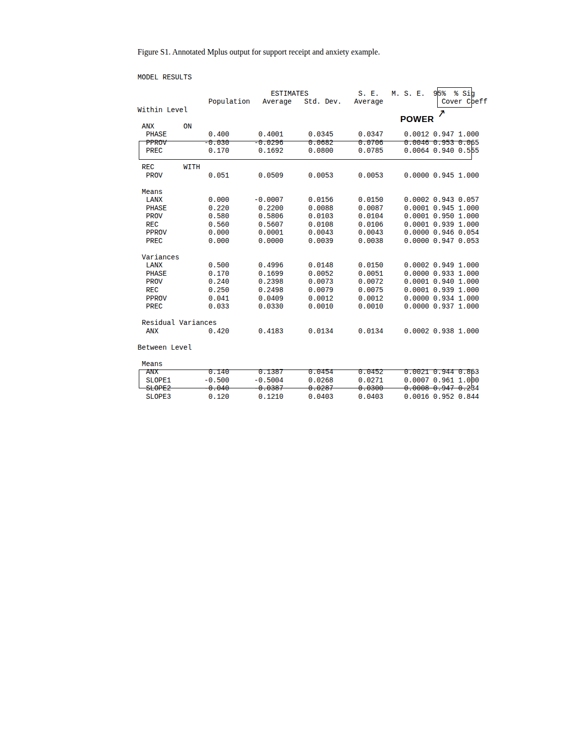Figure S1. Annotated Mplus output for support receipt and anxiety example.
MODEL RESULTS

                                ESTIMATES            S. E.   M. S. E.  95%  % Sig
                 Population   Average   Std. Dev.   Average              Cover Coeff
Within Level

 ANX       ON
  PHASE          0.400       0.4001      0.0345      0.0347     0.0012 0.947 1.000
  PPROV         -0.030      -0.0296      0.0682      0.0706     0.0046 0.953 0.065
  PREC           0.170       0.1692      0.0800      0.0785     0.0064 0.940 0.555

 REC       WITH
  PROV           0.051       0.0509      0.0053      0.0053     0.0000 0.945 1.000

 Means
  LANX           0.000      -0.0007      0.0156      0.0150     0.0002 0.943 0.057
  PHASE          0.220       0.2200      0.0088      0.0087     0.0001 0.945 1.000
  PROV           0.580       0.5806      0.0103      0.0104     0.0001 0.950 1.000
  REC            0.560       0.5607      0.0108      0.0106     0.0001 0.939 1.000
  PPROV          0.000       0.0001      0.0043      0.0043     0.0000 0.946 0.054
  PREC           0.000       0.0000      0.0039      0.0038     0.0000 0.947 0.053

 Variances
  LANX           0.500       0.4996      0.0148      0.0150     0.0002 0.949 1.000
  PHASE          0.170       0.1699      0.0052      0.0051     0.0000 0.933 1.000
  PROV           0.240       0.2398      0.0073      0.0072     0.0001 0.940 1.000
  REC            0.250       0.2498      0.0079      0.0075     0.0001 0.939 1.000
  PPROV          0.041       0.0409      0.0012      0.0012     0.0000 0.934 1.000
  PREC           0.033       0.0330      0.0010      0.0010     0.0000 0.937 1.000

 Residual Variances
  ANX            0.420       0.4183      0.0134      0.0134     0.0002 0.938 1.000

Between Level

 Means
  ANX            0.140       0.1387      0.0454      0.0452     0.0021 0.944 0.863
  SLOPE1        -0.500      -0.5004      0.0268      0.0271     0.0007 0.961 1.000
  SLOPE2        -0.040      -0.0387      0.0287      0.0300     0.0008 0.947 0.234
  SLOPE3         0.120       0.1210      0.0403      0.0403     0.0016 0.952 0.844
POWER
↗